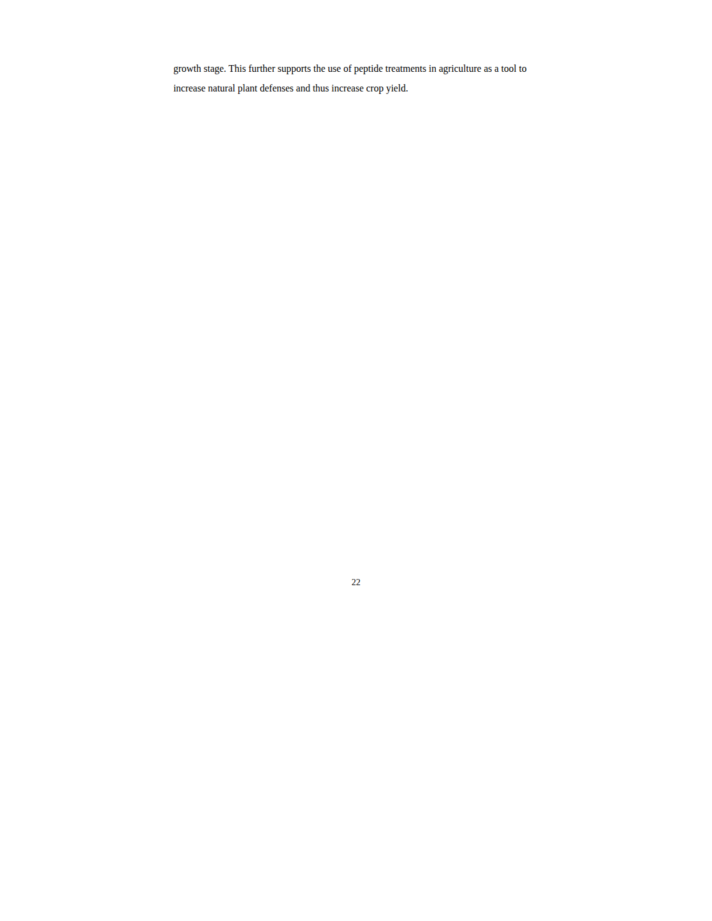growth stage. This further supports the use of peptide treatments in agriculture as a tool to increase natural plant defenses and thus increase crop yield.
22